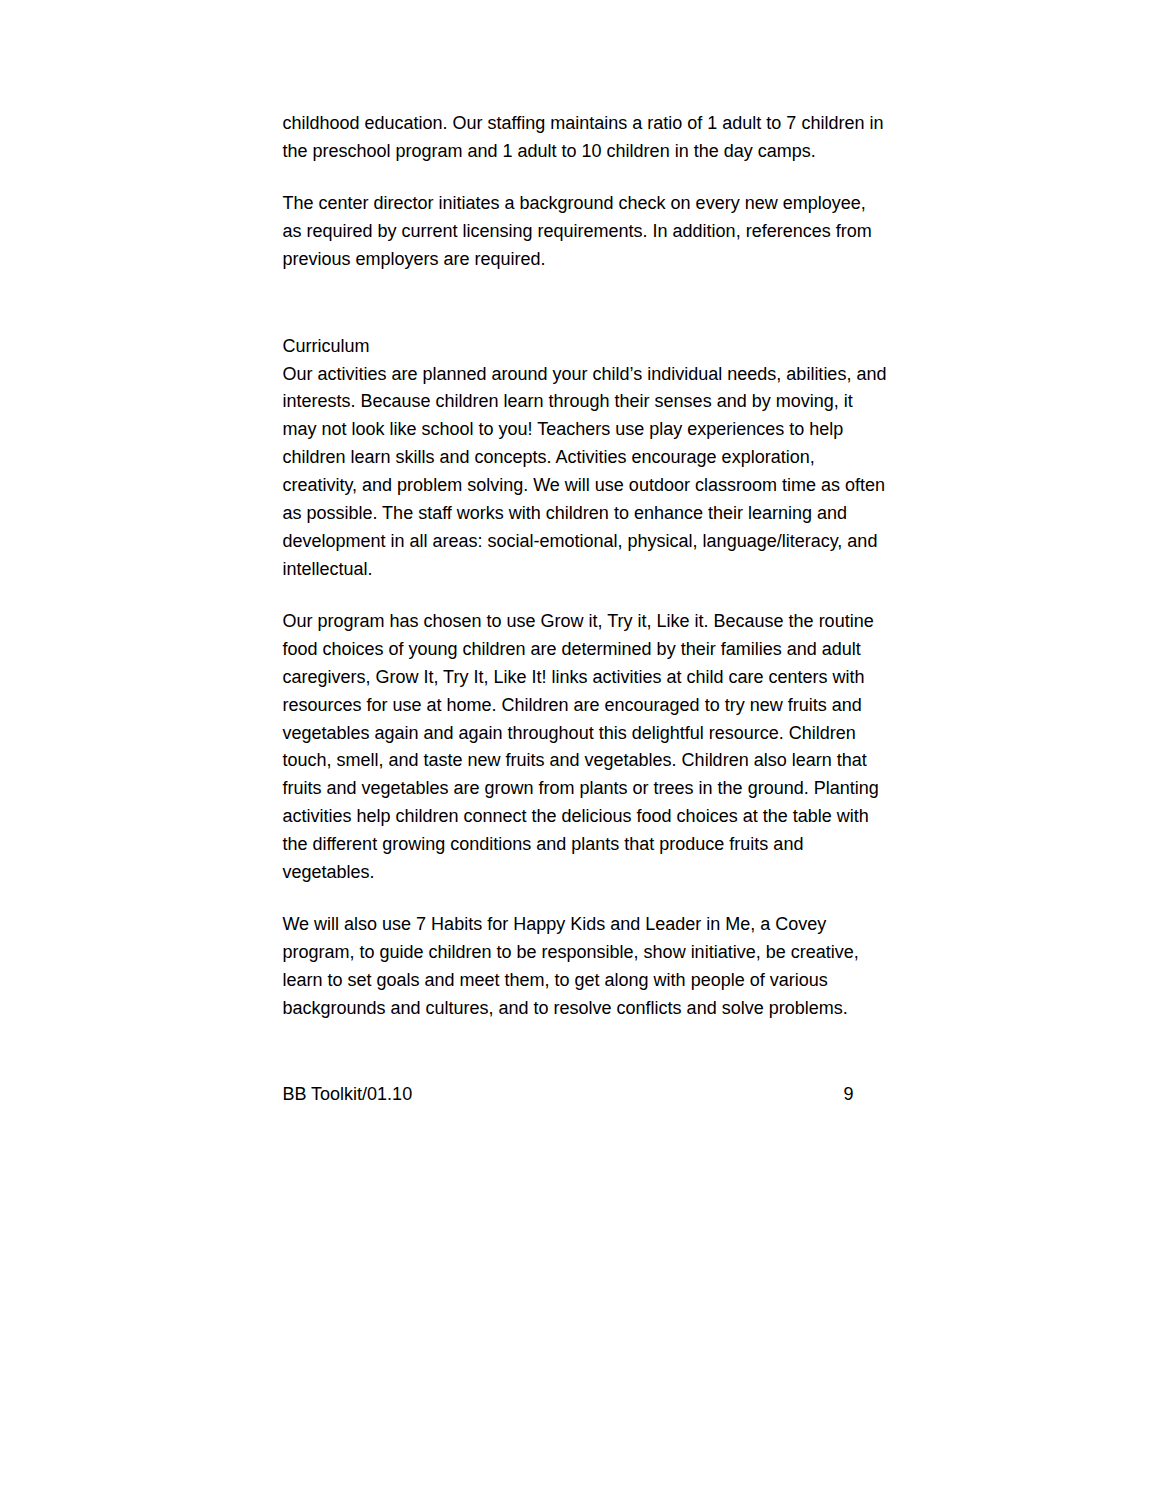childhood education. Our staffing maintains a ratio of 1 adult to 7 children in the preschool program and 1 adult to 10 children in the day camps.
The center director initiates a background check on every new employee, as required by current licensing requirements. In addition, references from previous employers are required.
Curriculum
Our activities are planned around your child’s individual needs, abilities, and interests. Because children learn through their senses and by moving, it may not look like school to you! Teachers use play experiences to help children learn skills and concepts. Activities encourage exploration, creativity, and problem solving. We will use outdoor classroom time as often as possible. The staff works with children to enhance their learning and development in all areas: social-emotional, physical, language/literacy, and intellectual.
Our program has chosen to use Grow it, Try it, Like it. Because the routine food choices of young children are determined by their families and adult caregivers, Grow It, Try It, Like It! links activities at child care centers with resources for use at home. Children are encouraged to try new fruits and vegetables again and again throughout this delightful resource. Children touch, smell, and taste new fruits and vegetables. Children also learn that fruits and vegetables are grown from plants or trees in the ground. Planting activities help children connect the delicious food choices at the table with the different growing conditions and plants that produce fruits and vegetables.
We will also use 7 Habits for Happy Kids and Leader in Me, a Covey program, to guide children to be responsible, show initiative, be creative, learn to set goals and meet them, to get along with people of various backgrounds and cultures, and to resolve conflicts and solve problems.
BB Toolkit/01.10 9